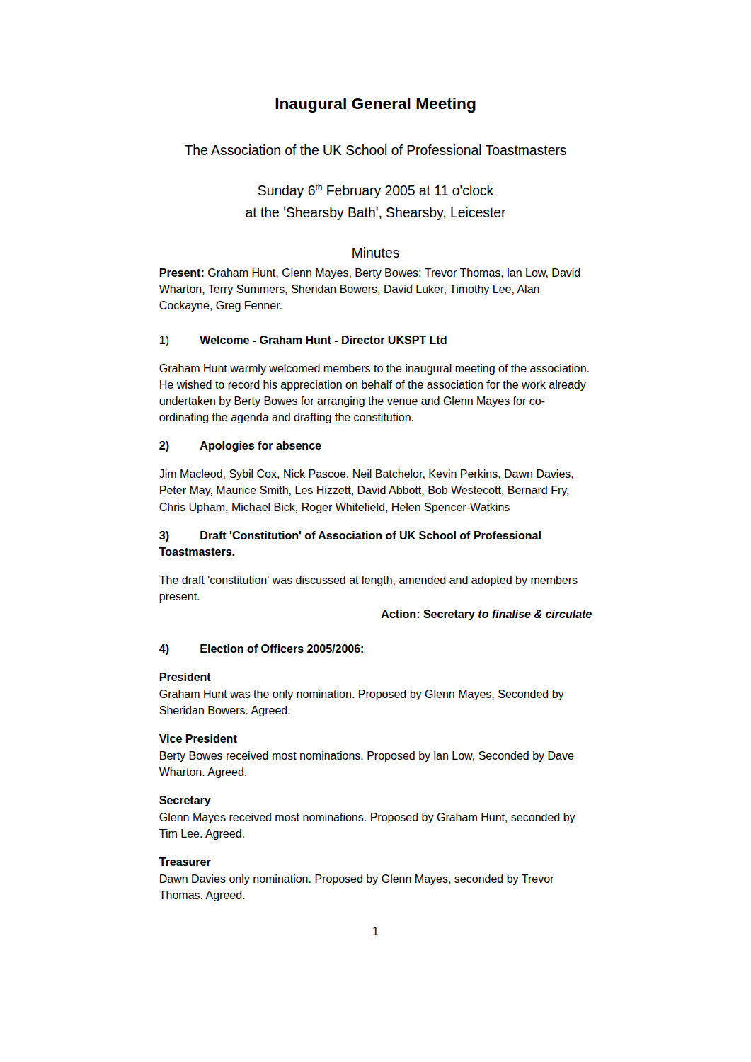Inaugural General Meeting
The Association of the UK School of Professional Toastmasters
Sunday 6th February 2005 at 11 o'clock
at the 'Shearsby Bath', Shearsby, Leicester
Minutes
Present: Graham Hunt, Glenn Mayes, Berty Bowes; Trevor Thomas, lan Low, David Wharton, Terry Summers, Sheridan Bowers, David Luker, Timothy Lee, Alan Cockayne, Greg Fenner.
1) Welcome - Graham Hunt - Director UKSPT Ltd
Graham Hunt warmly welcomed members to the inaugural meeting of the association. He wished to record his appreciation on behalf of the association for the work already undertaken by Berty Bowes for arranging the venue and Glenn Mayes for co-ordinating the agenda and drafting the constitution.
2) Apologies for absence
Jim Macleod, Sybil Cox, Nick Pascoe, Neil Batchelor, Kevin Perkins, Dawn Davies, Peter May, Maurice Smith, Les Hizzett, David Abbott, Bob Westecott, Bernard Fry, Chris Upham, Michael Bick, Roger Whitefield, Helen Spencer-Watkins
3) Draft 'Constitution' of Association of UK School of Professional Toastmasters.
The draft 'constitution' was discussed at length, amended and adopted by members present.
Action: Secretary to finalise & circulate
4) Election of Officers 2005/2006:
President
Graham Hunt was the only nomination. Proposed by Glenn Mayes, Seconded by Sheridan Bowers. Agreed.
Vice President
Berty Bowes received most nominations. Proposed by lan Low, Seconded by Dave Wharton. Agreed.
Secretary
Glenn Mayes received most nominations. Proposed by Graham Hunt, seconded by Tim Lee. Agreed.
Treasurer
Dawn Davies only nomination. Proposed by Glenn Mayes, seconded by Trevor Thomas. Agreed.
1